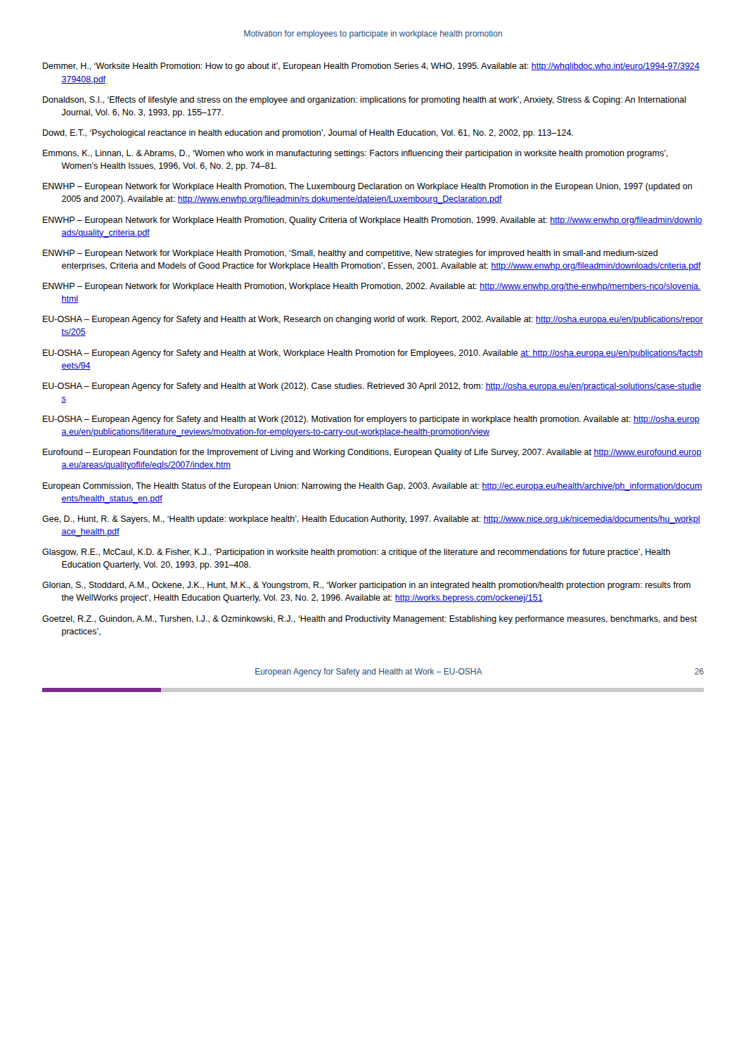Motivation for employees to participate in workplace health promotion
Demmer, H., ‘Worksite Health Promotion: How to go about it’, European Health Promotion Series 4, WHO, 1995. Available at: http://whqlibdoc.who.int/euro/1994-97/3924379408.pdf
Donaldson, S.I., ‘Effects of lifestyle and stress on the employee and organization: implications for promoting health at work’, Anxiety, Stress & Coping: An International Journal, Vol. 6, No. 3, 1993, pp. 155–177.
Dowd, E.T., ‘Psychological reactance in health education and promotion’, Journal of Health Education, Vol. 61, No. 2, 2002, pp. 113–124.
Emmons, K., Linnan, L. & Abrams, D., ‘Women who work in manufacturing settings: Factors influencing their participation in worksite health promotion programs’, Women’s Health Issues, 1996, Vol. 6, No. 2, pp. 74–81.
ENWHP – European Network for Workplace Health Promotion, The Luxembourg Declaration on Workplace Health Promotion in the European Union, 1997 (updated on 2005 and 2007). Available at: http://www.enwhp.org/fileadmin/rs dokumente/dateien/Luxembourg_Declaration.pdf
ENWHP – European Network for Workplace Health Promotion, Quality Criteria of Workplace Health Promotion, 1999. Available at: http://www.enwhp.org/fileadmin/downloads/quality_criteria.pdf
ENWHP – European Network for Workplace Health Promotion, ‘Small, healthy and competitive, New strategies for improved health in small-and medium-sized enterprises, Criteria and Models of Good Practice for Workplace Health Promotion’, Essen, 2001. Available at: http://www.enwhp.org/fileadmin/downloads/criteria.pdf
ENWHP – European Network for Workplace Health Promotion, Workplace Health Promotion, 2002. Available at: http://www.enwhp.org/the-enwhp/members-nco/slovenia.html
EU-OSHA – European Agency for Safety and Health at Work, Research on changing world of work. Report, 2002. Available at: http://osha.europa.eu/en/publications/reports/205
EU-OSHA – European Agency for Safety and Health at Work, Workplace Health Promotion for Employees, 2010. Available at: http://osha.europa.eu/en/publications/factsheets/94
EU-OSHA – European Agency for Safety and Health at Work (2012). Case studies. Retrieved 30 April 2012, from: http://osha.europa.eu/en/practical-solutions/case-studies
EU-OSHA – European Agency for Safety and Health at Work (2012). Motivation for employers to participate in workplace health promotion. Available at: http://osha.europa.eu/en/publications/literature_reviews/motivation-for-employers-to-carry-out-workplace-health-promotion/view
Eurofound – European Foundation for the Improvement of Living and Working Conditions, European Quality of Life Survey, 2007. Available at http://www.eurofound.europa.eu/areas/qualityoflife/eqls/2007/index.htm
European Commission, The Health Status of the European Union: Narrowing the Health Gap, 2003. Available at: http://ec.europa.eu/health/archive/ph_information/documents/health_status_en.pdf
Gee, D., Hunt, R. & Sayers, M., ‘Health update: workplace health’, Health Education Authority, 1997. Available at: http://www.nice.org.uk/nicemedia/documents/hu_workplace_health.pdf
Glasgow, R.E., McCaul, K.D. & Fisher, K.J., ‘Participation in worksite health promotion: a critique of the literature and recommendations for future practice’, Health Education Quarterly, Vol. 20, 1993, pp. 391–408.
Glorian, S., Stoddard, A.M., Ockene, J.K., Hunt, M.K., & Youngstrom, R., ‘Worker participation in an integrated health promotion/health protection program: results from the WellWorks project’, Health Education Quarterly, Vol. 23, No. 2, 1996. Available at: http://works.bepress.com/ockenej/151
Goetzel, R.Z., Guindon, A.M., Turshen, I.J., & Ozminkowski, R.J., ‘Health and Productivity Management: Establishing key performance measures, benchmarks, and best practices’,
European Agency for Safety and Health at Work – EU-OSHA
26